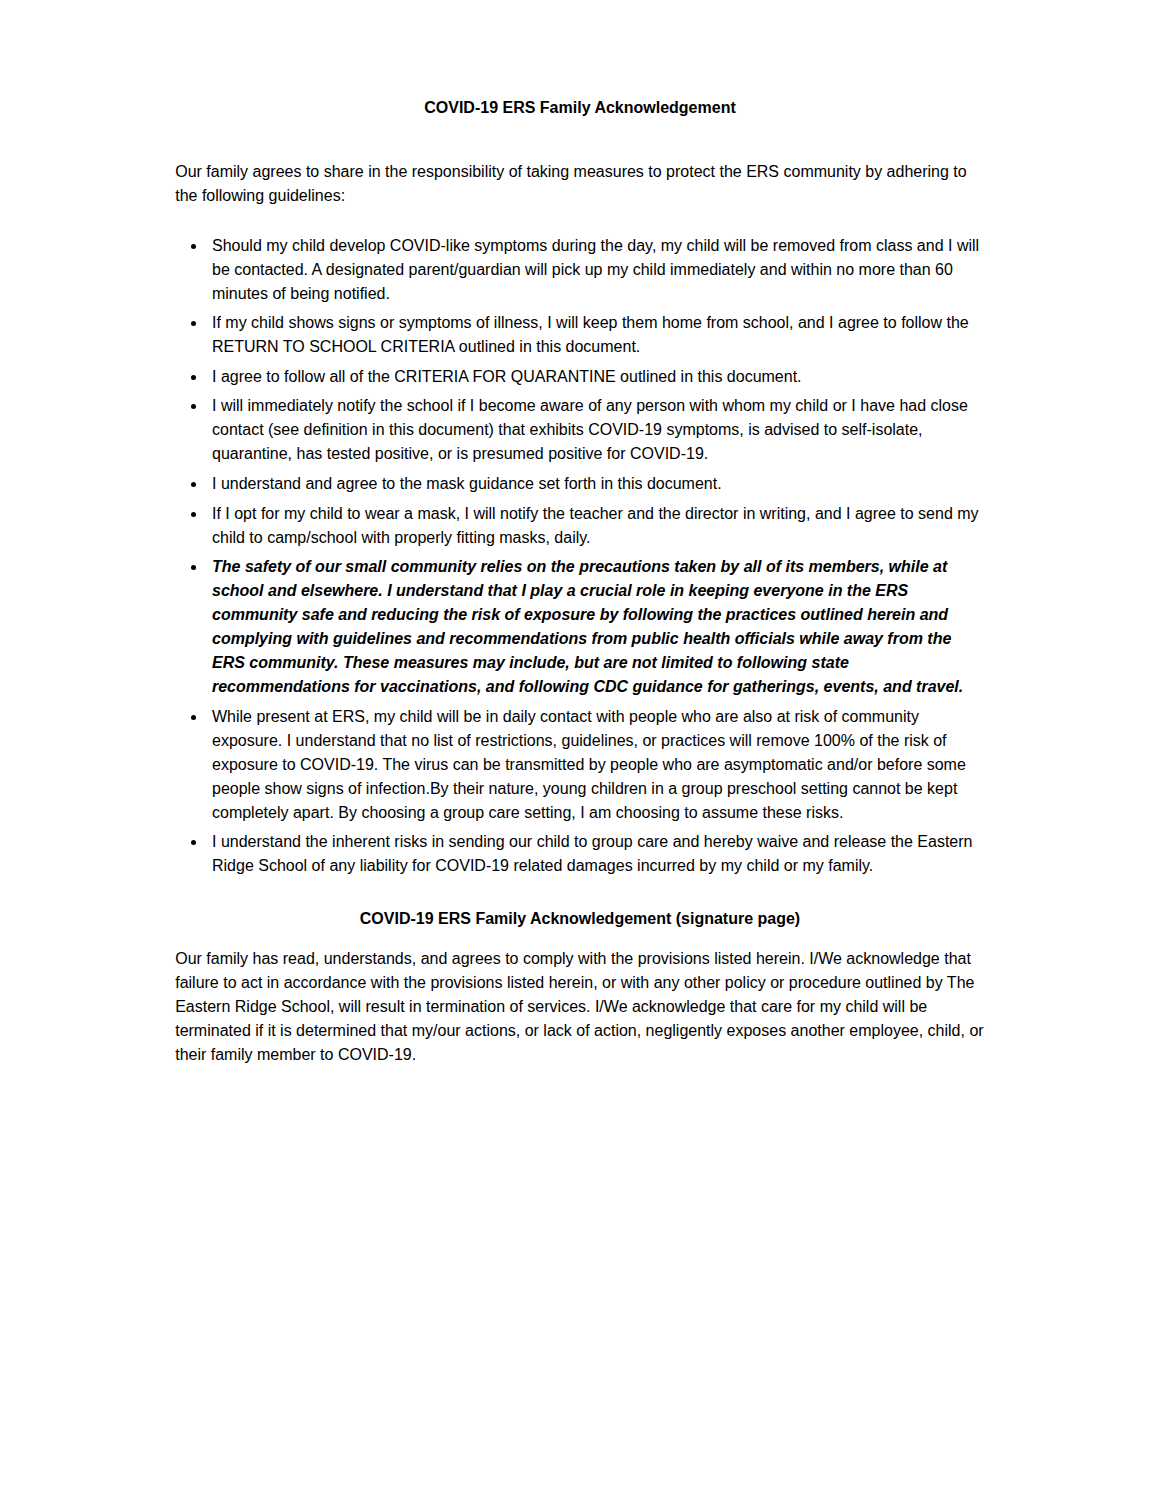COVID-19 ERS Family Acknowledgement
Our family agrees to share in the responsibility of taking measures to protect the ERS community by adhering to the following guidelines:
Should my child develop COVID-like symptoms during the day, my child will be removed from class and I will be contacted. A designated parent/guardian will pick up my child immediately and within no more than 60 minutes of being notified.
If my child shows signs or symptoms of illness, I will keep them home from school, and I agree to follow the RETURN TO SCHOOL CRITERIA outlined in this document.
I agree to follow all of the CRITERIA FOR QUARANTINE outlined in this document.
I will immediately notify the school if I become aware of any person with whom my child or I have had close contact (see definition in this document) that exhibits COVID-19 symptoms, is advised to self-isolate, quarantine, has tested positive, or is presumed positive for COVID-19.
I understand and agree to the mask guidance set forth in this document.
If I opt for my child to wear a mask, I will notify the teacher and the director in writing, and I agree to send my child to camp/school with properly fitting masks, daily.
The safety of our small community relies on the precautions taken by all of its members, while at school and elsewhere. I understand that I play a crucial role in keeping everyone in the ERS community safe and reducing the risk of exposure by following the practices outlined herein and complying with guidelines and recommendations from public health officials while away from the ERS community. These measures may include, but are not limited to following state recommendations for vaccinations, and following CDC guidance for gatherings, events, and travel.
While present at ERS, my child will be in daily contact with people who are also at risk of community exposure. I understand that no list of restrictions, guidelines, or practices will remove 100% of the risk of exposure to COVID-19. The virus can be transmitted by people who are asymptomatic and/or before some people show signs of infection.By their nature, young children in a group preschool setting cannot be kept completely apart. By choosing a group care setting, I am choosing to assume these risks.
I understand the inherent risks in sending our child to group care and hereby waive and release the Eastern Ridge School of any liability for COVID-19 related damages incurred by my child or my family.
COVID-19 ERS Family Acknowledgement (signature page)
Our family has read, understands, and agrees to comply with the provisions listed herein. I/We acknowledge that failure to act in accordance with the provisions listed herein, or with any other policy or procedure outlined by The Eastern Ridge School, will result in termination of services. I/We acknowledge that care for my child will be terminated if it is determined that my/our actions, or lack of action, negligently exposes another employee, child, or their family member to COVID-19.